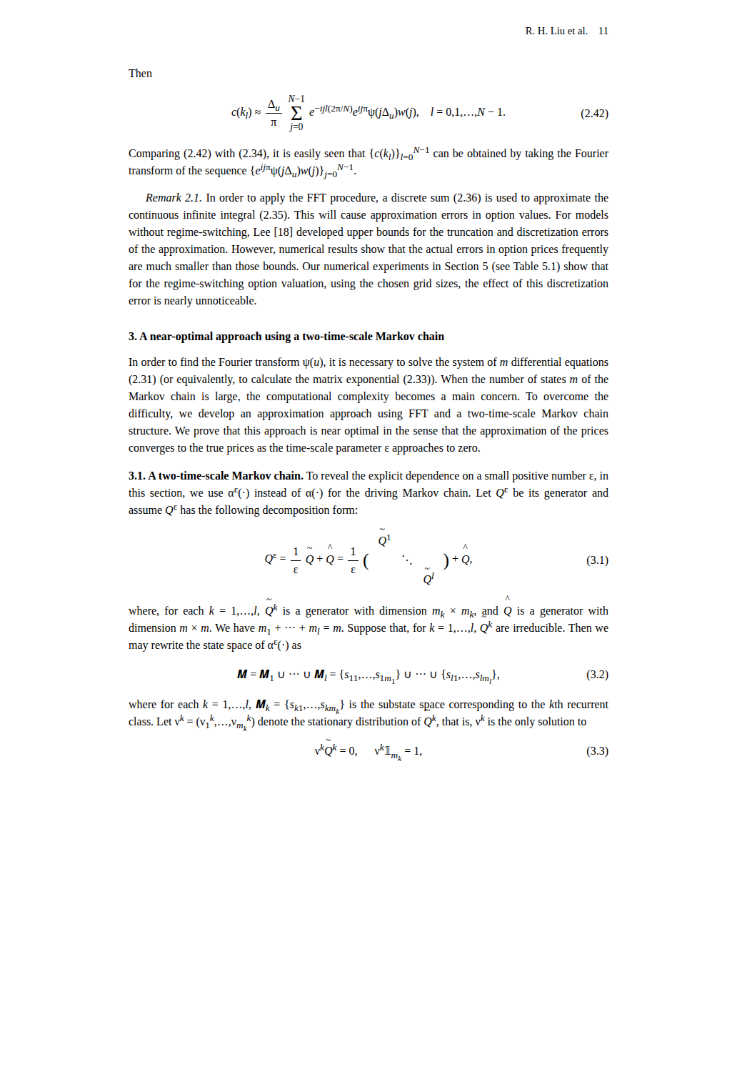R. H. Liu et al. 11
Then
c(kl) ≈ Δu π N−1 Σj=0 e−ijl(2π/N)eijπψ(j Δu)w(j), l = 0,1,…,N − 1. (2.42)
Comparing (2.42) with (2.34), it is easily seen that {c(kl)}l=0N−1 can be obtained by taking the Fourier transform of the sequence {eijπψ(j Δu)w(j)}j=0N−1.
Remark 2.1. In order to apply the FFT procedure, a discrete sum (2.36) is used to approximate the continuous infinite integral (2.35). This will cause approximation errors in option values. For models without regime-switching, Lee [18] developed upper bounds for the truncation and discretization errors of the approximation. However, numerical results show that the actual errors in option prices frequently are much smaller than those bounds. Our numerical experiments in Section 5 (see Table 5.1) show that for the regime-switching option valuation, using the chosen grid sizes, the effect of this discretization error is nearly unnoticeable.
3. A near-optimal approach using a two-time-scale Markov chain
In order to find the Fourier transform ψ(u), it is necessary to solve the system of m differential equations (2.31) (or equivalently, to calculate the matrix exponential (2.33)). When the number of states m of the Markov chain is large, the computational complexity becomes a main concern. To overcome the difficulty, we develop an approximation approach using FFT and a two-time-scale Markov chain structure. We prove that this approach is near optimal in the sense that the approximation of the prices converges to the true prices as the time-scale parameter ε approaches to zero.
3.1. A two-time-scale Markov chain. To reveal the explicit dependence on a small positive number ε, in this section, we use αε(·) instead of α(·) for the driving Markov chain. Let Qε be its generator and assume Qε has the following decomposition form:
Qε = 1 ε ~Q + ^Q = 1 ε (
| ~ Q 1 | | |
| | ⋱ | |
| | | ~ Q l |
) + ^Q, (3.1)
where, for each k = 1,…,l, ~Qk is a generator with dimension mk × mk, and ^Q is a generator with dimension m × m. We have m1 + ··· + ml = m. Suppose that, for k = 1,…,l, ~Qk are irreducible. Then we may rewrite the state space of αε(·) as
𝑴 = 𝑴1 ∪ ··· ∪ 𝑴l = {s11,…,s1m1} ∪ ··· ∪ {sl1,…,slml}, (3.2)
where for each k = 1,…,l, 𝑴k = {sk1,…,skmk} is the substate space corresponding to the kth recurrent class. Let νk = (ν1k,…,νmkk) denote the stationary distribution of ~Qk, that is, νk is the only solution to
νk~Qk = 0, νk𝟙mk = 1, (3.3)